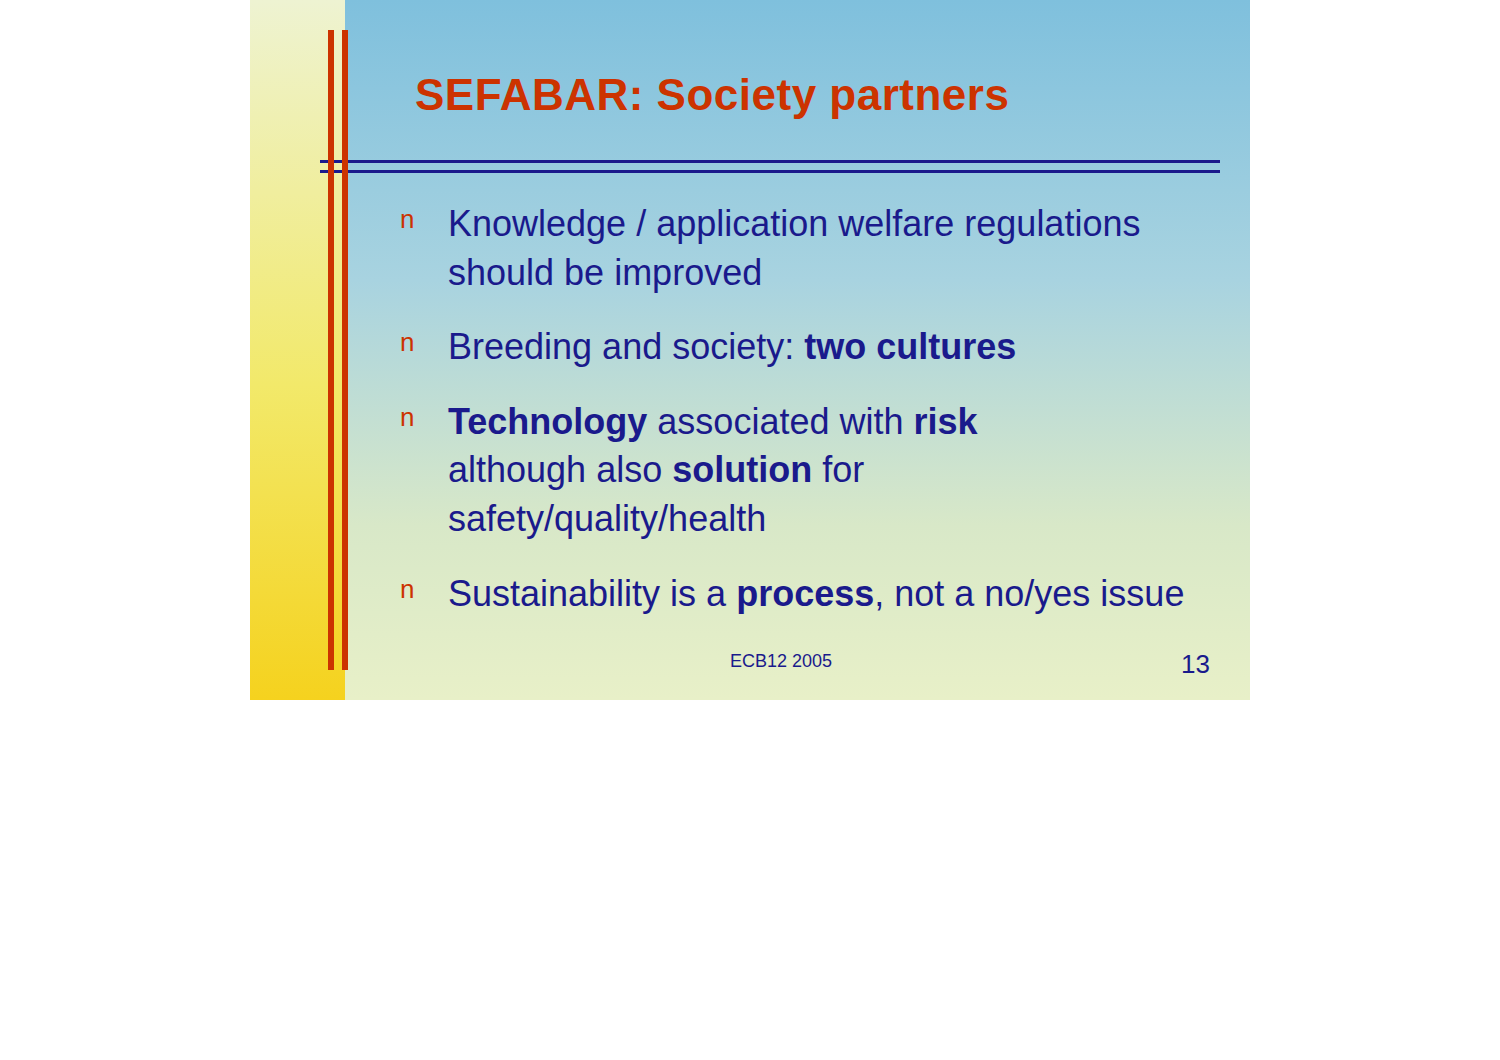SEFABAR: Society partners
Knowledge / application welfare regulations should be improved
Breeding and society: two cultures
Technology associated with risk although also solution for safety/quality/health
Sustainability is a process, not a no/yes issue
ECB12 2005
13